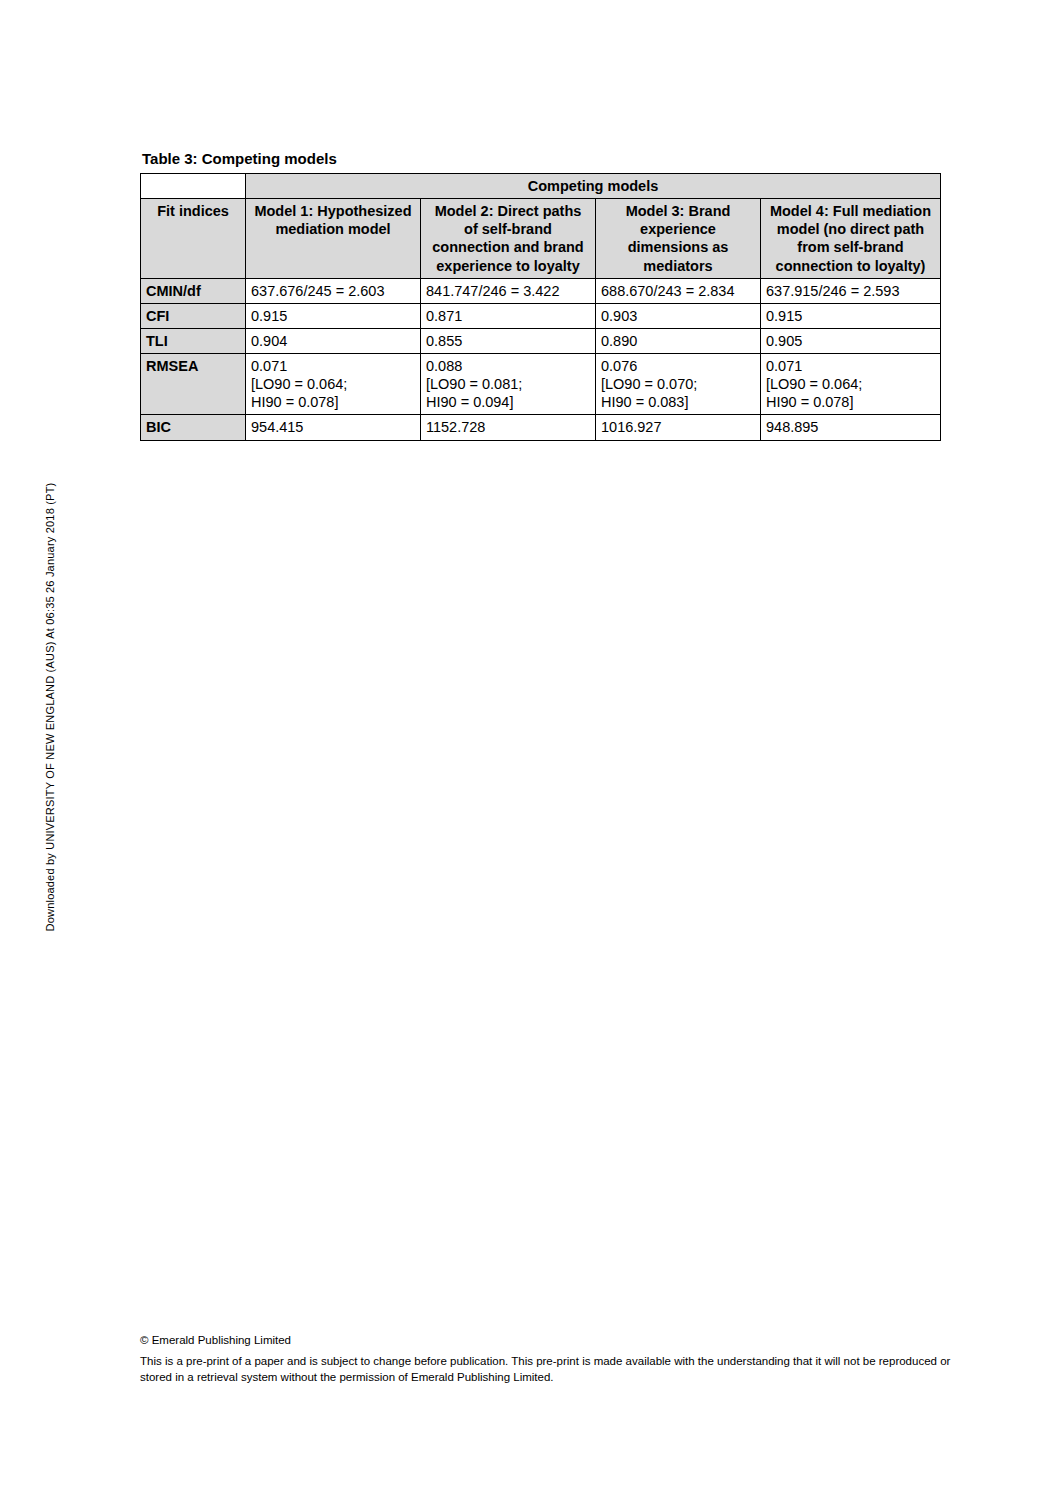Downloaded by UNIVERSITY OF NEW ENGLAND (AUS) At 06:35 26 January 2018 (PT)
Table 3: Competing models
| | Competing models |
| --- | --- |
| Fit indices | Model 1: Hypothesized mediation model | Model 2: Direct paths of self-brand connection and brand experience to loyalty | Model 3: Brand experience dimensions as mediators | Model 4: Full mediation model (no direct path from self-brand connection to loyalty) |
| CMIN/df | 637.676/245 = 2.603 | 841.747/246 = 3.422 | 688.670/243 = 2.834 | 637.915/246 = 2.593 |
| CFI | 0.915 | 0.871 | 0.903 | 0.915 |
| TLI | 0.904 | 0.855 | 0.890 | 0.905 |
| RMSEA | 0.071 [LO90 = 0.064; HI90 = 0.078] | 0.088 [LO90 = 0.081; HI90 = 0.094] | 0.076 [LO90 = 0.070; HI90 = 0.083] | 0.071 [LO90 = 0.064; HI90 = 0.078] |
| BIC | 954.415 | 1152.728 | 1016.927 | 948.895 |
© Emerald Publishing Limited
This is a pre-print of a paper and is subject to change before publication. This pre-print is made available with the understanding that it will not be reproduced or stored in a retrieval system without the permission of Emerald Publishing Limited.